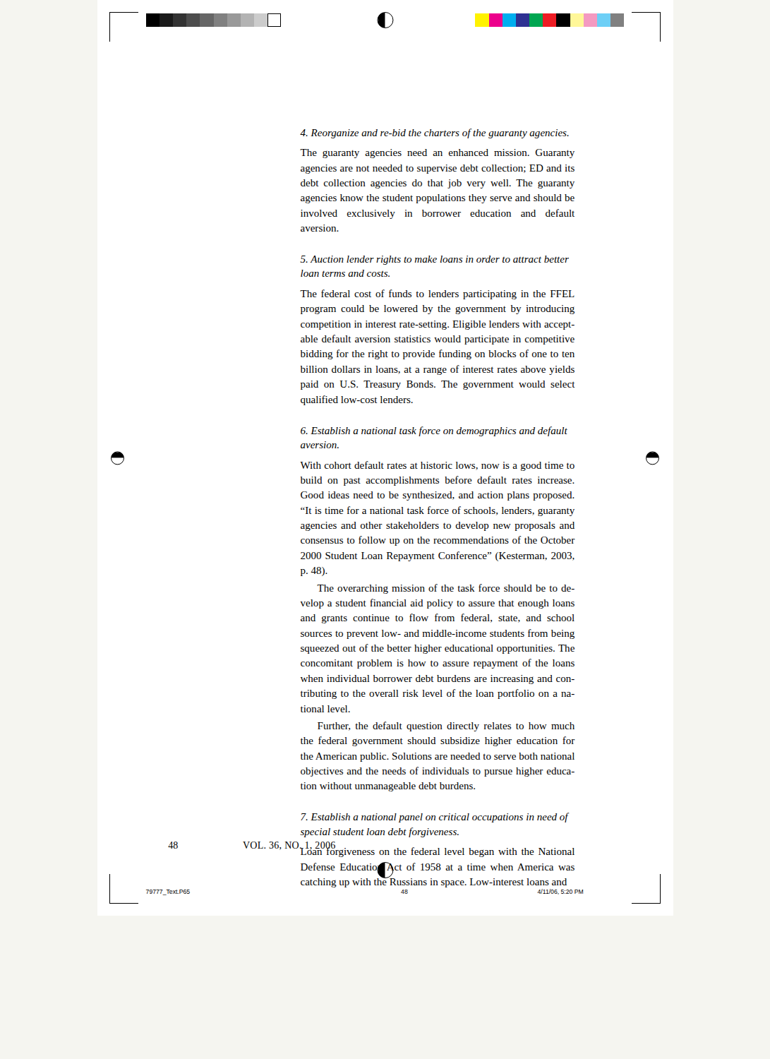4. Reorganize and re-bid the charters of the guaranty agencies.
The guaranty agencies need an enhanced mission. Guaranty agencies are not needed to supervise debt collection; ED and its debt collection agencies do that job very well. The guaranty agencies know the student populations they serve and should be involved exclusively in borrower education and default aversion.
5. Auction lender rights to make loans in order to attract better loan terms and costs.
The federal cost of funds to lenders participating in the FFEL program could be lowered by the government by introducing competition in interest rate-setting. Eligible lenders with acceptable default aversion statistics would participate in competitive bidding for the right to provide funding on blocks of one to ten billion dollars in loans, at a range of interest rates above yields paid on U.S. Treasury Bonds. The government would select qualified low-cost lenders.
6. Establish a national task force on demographics and default aversion.
With cohort default rates at historic lows, now is a good time to build on past accomplishments before default rates increase. Good ideas need to be synthesized, and action plans proposed. “It is time for a national task force of schools, lenders, guaranty agencies and other stakeholders to develop new proposals and consensus to follow up on the recommendations of the October 2000 Student Loan Repayment Conference” (Kesterman, 2003, p. 48).
The overarching mission of the task force should be to develop a student financial aid policy to assure that enough loans and grants continue to flow from federal, state, and school sources to prevent low- and middle-income students from being squeezed out of the better higher educational opportunities. The concomitant problem is how to assure repayment of the loans when individual borrower debt burdens are increasing and contributing to the overall risk level of the loan portfolio on a national level.
Further, the default question directly relates to how much the federal government should subsidize higher education for the American public. Solutions are needed to serve both national objectives and the needs of individuals to pursue higher education without unmanageable debt burdens.
7. Establish a national panel on critical occupations in need of special student loan debt forgiveness.
Loan forgiveness on the federal level began with the National Defense Education Act of 1958 at a time when America was catching up with the Russians in space. Low-interest loans and
48
VOL. 36, NO. 1, 2006
79777_Text.P65 48 4/11/06, 5:20 PM